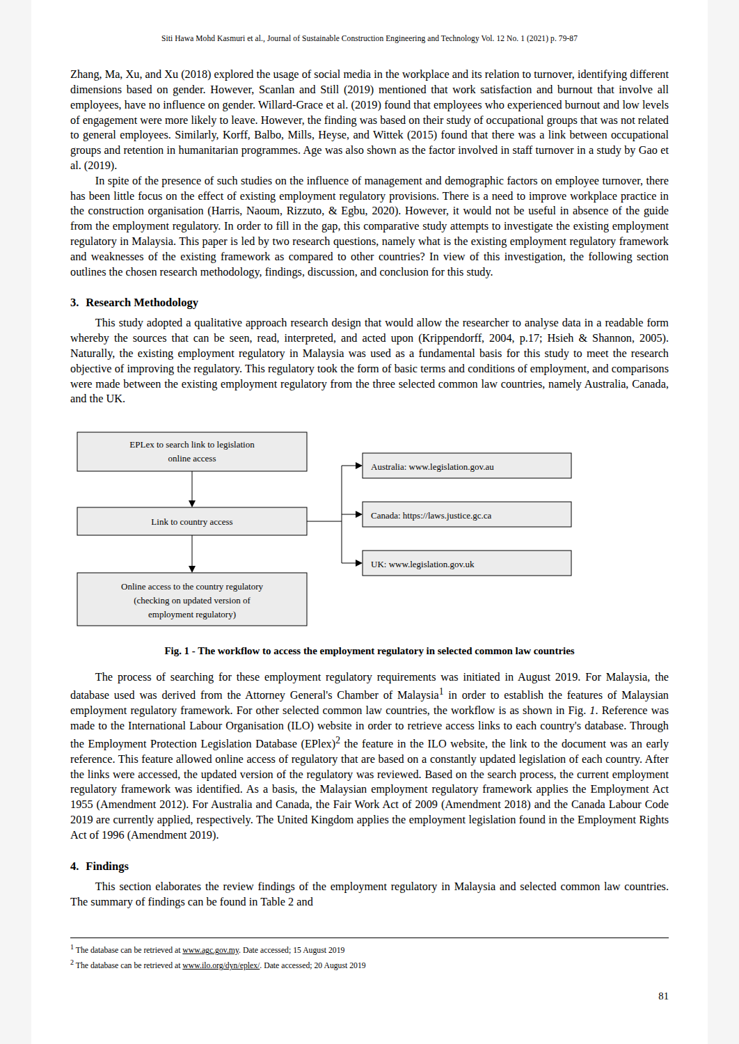Siti Hawa Mohd Kasmuri et al., Journal of Sustainable Construction Engineering and Technology Vol. 12 No. 1 (2021) p. 79-87
Zhang, Ma, Xu, and Xu (2018) explored the usage of social media in the workplace and its relation to turnover, identifying different dimensions based on gender. However, Scanlan and Still (2019) mentioned that work satisfaction and burnout that involve all employees, have no influence on gender. Willard-Grace et al. (2019) found that employees who experienced burnout and low levels of engagement were more likely to leave. However, the finding was based on their study of occupational groups that was not related to general employees. Similarly, Korff, Balbo, Mills, Heyse, and Wittek (2015) found that there was a link between occupational groups and retention in humanitarian programmes. Age was also shown as the factor involved in staff turnover in a study by Gao et al. (2019).
In spite of the presence of such studies on the influence of management and demographic factors on employee turnover, there has been little focus on the effect of existing employment regulatory provisions. There is a need to improve workplace practice in the construction organisation (Harris, Naoum, Rizzuto, & Egbu, 2020). However, it would not be useful in absence of the guide from the employment regulatory. In order to fill in the gap, this comparative study attempts to investigate the existing employment regulatory in Malaysia. This paper is led by two research questions, namely what is the existing employment regulatory framework and weaknesses of the existing framework as compared to other countries? In view of this investigation, the following section outlines the chosen research methodology, findings, discussion, and conclusion for this study.
3. Research Methodology
This study adopted a qualitative approach research design that would allow the researcher to analyse data in a readable form whereby the sources that can be seen, read, interpreted, and acted upon (Krippendorff, 2004, p.17; Hsieh & Shannon, 2005). Naturally, the existing employment regulatory in Malaysia was used as a fundamental basis for this study to meet the research objective of improving the regulatory. This regulatory took the form of basic terms and conditions of employment, and comparisons were made between the existing employment regulatory from the three selected common law countries, namely Australia, Canada, and the UK.
EPLex to search link to legislation online access Link to country access Online access to the country regulatory (checking on updated version of employment regulatory) Australia: www.legislation.gov.au Canada: https://laws.justice.gc.ca UK: www.legislation.gov.uk
Fig. 1 - The workflow to access the employment regulatory in selected common law countries
The process of searching for these employment regulatory requirements was initiated in August 2019. For Malaysia, the database used was derived from the Attorney General's Chamber of Malaysia1 in order to establish the features of Malaysian employment regulatory framework. For other selected common law countries, the workflow is as shown in Fig. 1. Reference was made to the International Labour Organisation (ILO) website in order to retrieve access links to each country's database. Through the Employment Protection Legislation Database (EPlex)2 the feature in the ILO website, the link to the document was an early reference. This feature allowed online access of regulatory that are based on a constantly updated legislation of each country. After the links were accessed, the updated version of the regulatory was reviewed. Based on the search process, the current employment regulatory framework was identified. As a basis, the Malaysian employment regulatory framework applies the Employment Act 1955 (Amendment 2012). For Australia and Canada, the Fair Work Act of 2009 (Amendment 2018) and the Canada Labour Code 2019 are currently applied, respectively. The United Kingdom applies the employment legislation found in the Employment Rights Act of 1996 (Amendment 2019).
4. Findings
This section elaborates the review findings of the employment regulatory in Malaysia and selected common law countries. The summary of findings can be found in Table 2 and
1 The database can be retrieved at www.agc.gov.my. Date accessed; 15 August 2019
2 The database can be retrieved at www.ilo.org/dyn/eplex/. Date accessed; 20 August 2019
81